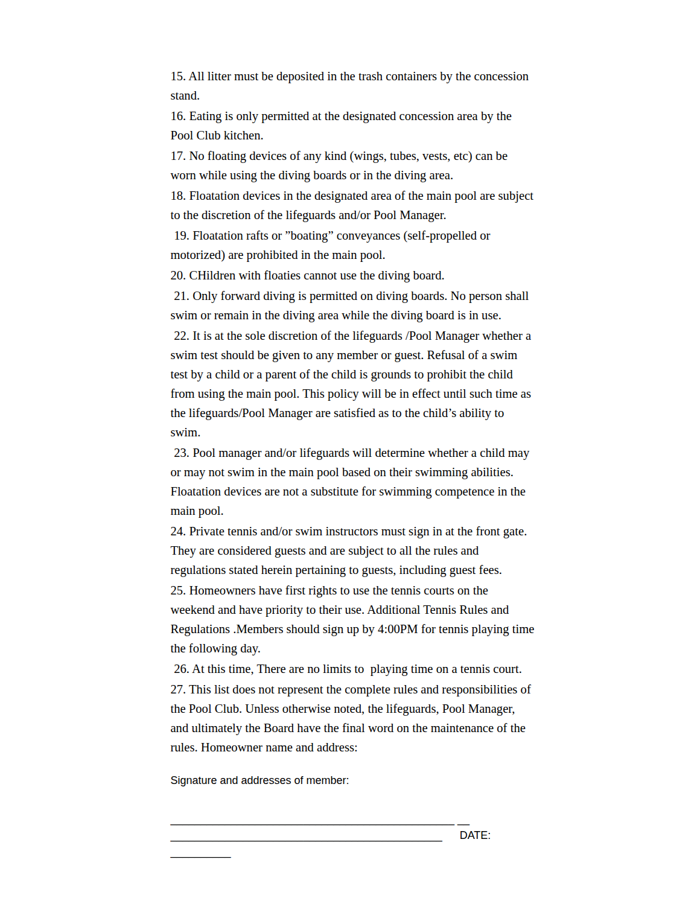15. All litter must be deposited in the trash containers by the concession stand.
16. Eating is only permitted at the designated concession area by the Pool Club kitchen.
17. No floating devices of any kind (wings, tubes, vests, etc) can be worn while using the diving boards or in the diving area.
18. Floatation devices in the designated area of the main pool are subject to the discretion of the lifeguards and/or Pool Manager.
19. Floatation rafts or ”boating” conveyances (self-propelled or motorized) are prohibited in the main pool.
20. CHildren with floaties cannot use the diving board.
21. Only forward diving is permitted on diving boards. No person shall swim or remain in the diving area while the diving board is in use.
22. It is at the sole discretion of the lifeguards /Pool Manager whether a swim test should be given to any member or guest. Refusal of a swim test by a child or a parent of the child is grounds to prohibit the child from using the main pool. This policy will be in effect until such time as the lifeguards/Pool Manager are satisfied as to the child’s ability to swim.
23. Pool manager and/or lifeguards will determine whether a child may or may not swim in the main pool based on their swimming abilities. Floatation devices are not a substitute for swimming competence in the main pool.
24. Private tennis and/or swim instructors must sign in at the front gate. They are considered guests and are subject to all the rules and regulations stated herein pertaining to guests, including guest fees.
25. Homeowners have first rights to use the tennis courts on the weekend and have priority to their use. Additional Tennis Rules and Regulations .Members should sign up by 4:00PM for tennis playing time the following day.
26. At this time, There are no limits to playing time on a tennis court.
27. This list does not represent the complete rules and responsibilities of the Pool Club. Unless otherwise noted, the lifeguards, Pool Manager, and ultimately the Board have the final word on the maintenance of the rules. Homeowner name and address:
Signature and addresses of member:
_______________________________________________ __
_____________________________________________DATE: __________